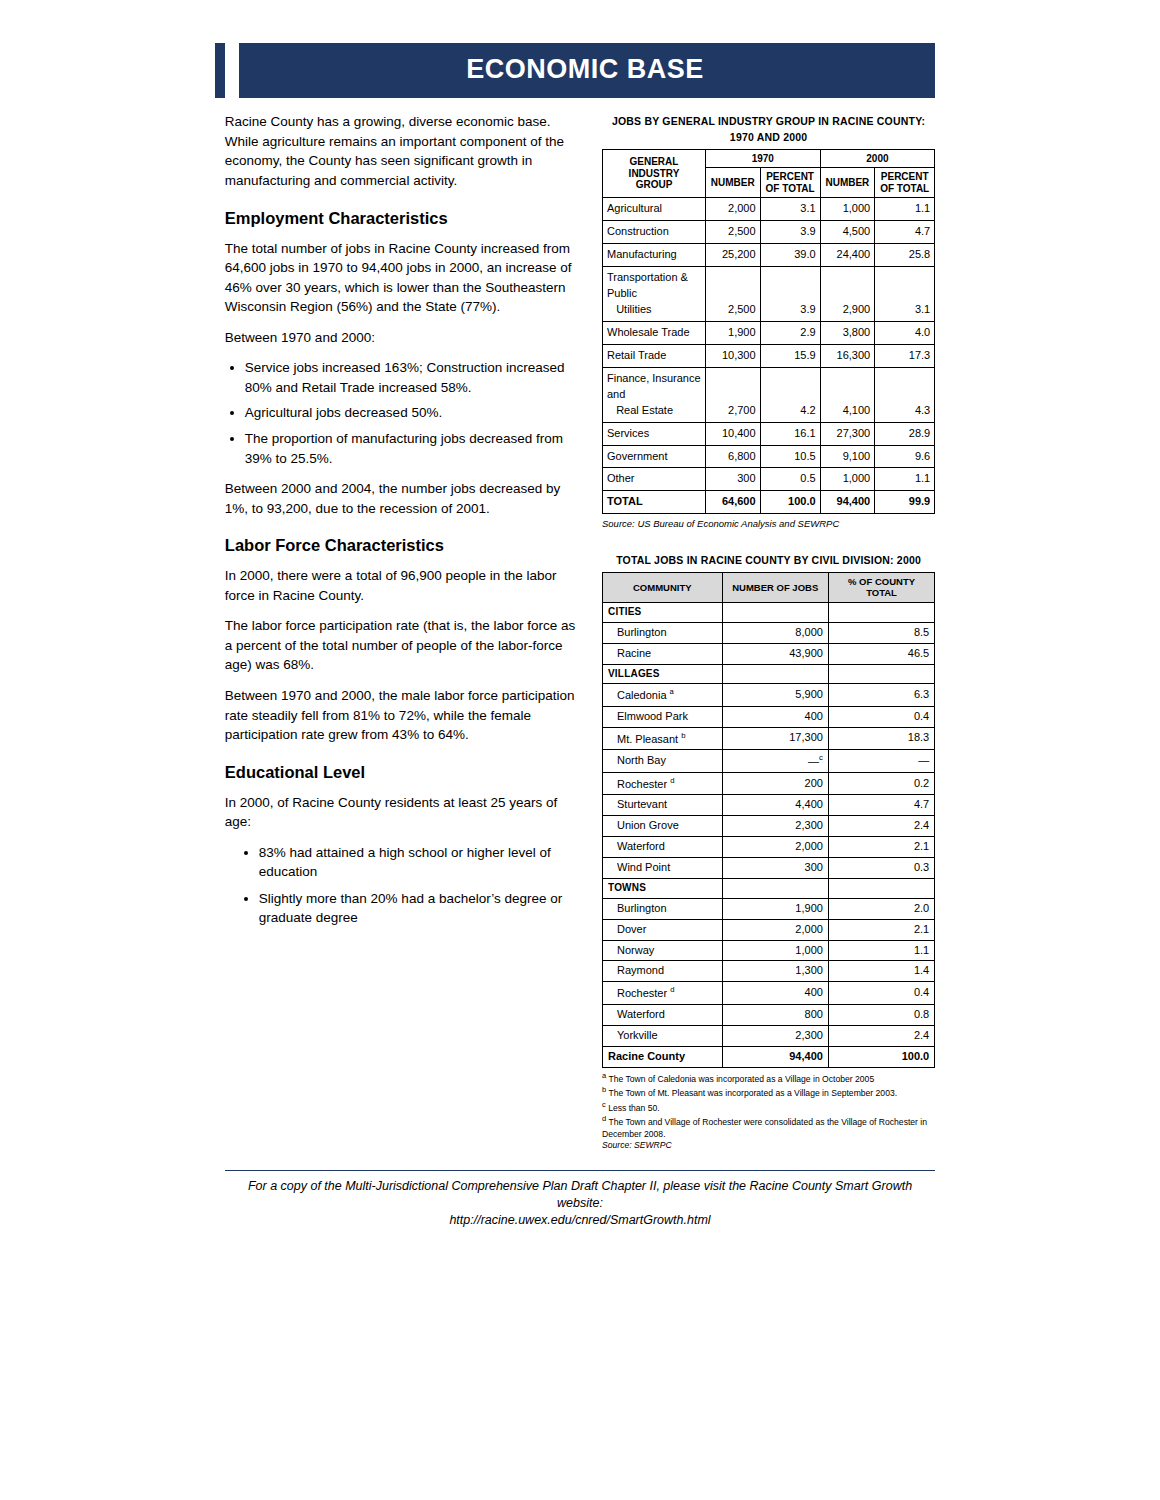ECONOMIC BASE
Racine County has a growing, diverse economic base. While agriculture remains an important component of the economy, the County has seen significant growth in manufacturing and commercial activity.
Employment Characteristics
The total number of jobs in Racine County increased from 64,600 jobs in 1970 to 94,400 jobs in 2000, an increase of 46% over 30 years, which is lower than the Southeastern Wisconsin Region (56%) and the State (77%).
Between 1970 and 2000:
Service jobs increased 163%; Construction increased 80% and Retail Trade increased 58%.
Agricultural jobs decreased 50%.
The proportion of manufacturing jobs decreased from 39% to 25.5%.
Between 2000 and 2004, the number jobs decreased by 1%, to 93,200, due to the recession of 2001.
Labor Force Characteristics
In 2000, there were a total of 96,900 people in the labor force in Racine County.
The labor force participation rate (that is, the labor force as a percent of the total number of people of the labor-force age) was 68%.
Between 1970 and 2000, the male labor force participation rate steadily fell from 81% to 72%, while the female participation rate grew from 43% to 64%.
Educational Level
In 2000, of Racine County residents at least 25 years of age:
83% had attained a high school or higher level of education
Slightly more than 20% had a bachelor’s degree or graduate degree
Jobs by General Industry Group in Racine County: 1970 and 2000
| GENERAL INDUSTRY GROUP | 1970 | 2000 |
| --- | --- | --- |
| NUMBER | PERCENT OF TOTAL | NUMBER | PERCENT OF TOTAL |
| Agricultural | 2,000 | 3.1 | 1,000 | 1.1 |
| Construction | 2,500 | 3.9 | 4,500 | 4.7 |
| Manufacturing | 25,200 | 39.0 | 24,400 | 25.8 |
| Transportation & Public Utilities | 2,500 | 3.9 | 2,900 | 3.1 |
| Wholesale Trade | 1,900 | 2.9 | 3,800 | 4.0 |
| Retail Trade | 10,300 | 15.9 | 16,300 | 17.3 |
| Finance, Insurance and Real Estate | 2,700 | 4.2 | 4,100 | 4.3 |
| Services | 10,400 | 16.1 | 27,300 | 28.9 |
| Government | 6,800 | 10.5 | 9,100 | 9.6 |
| Other | 300 | 0.5 | 1,000 | 1.1 |
| TOTAL | 64,600 | 100.0 | 94,400 | 99.9 |
Source: US Bureau of Economic Analysis and SEWRPC
Total Jobs in Racine County by Civil Division: 2000
| COMMUNITY | NUMBER OF JOBS | % OF COUNTY TOTAL |
| --- | --- | --- |
| CITIES | | |
| Burlington | 8,000 | 8.5 |
| Racine | 43,900 | 46.5 |
| VILLAGES | | |
| Caledonia a | 5,900 | 6.3 |
| Elmwood Park | 400 | 0.4 |
| Mt. Pleasant b | 17,300 | 18.3 |
| North Bay | — c | — |
| Rochester d | 200 | 0.2 |
| Sturtevant | 4,400 | 4.7 |
| Union Grove | 2,300 | 2.4 |
| Waterford | 2,000 | 2.1 |
| Wind Point | 300 | 0.3 |
| TOWNS | | |
| Burlington | 1,900 | 2.0 |
| Dover | 2,000 | 2.1 |
| Norway | 1,000 | 1.1 |
| Raymond | 1,300 | 1.4 |
| Rochester d | 400 | 0.4 |
| Waterford | 800 | 0.8 |
| Yorkville | 2,300 | 2.4 |
| Racine County | 94,400 | 100.0 |
a The Town of Caledonia was incorporated as a Village in October 2005
b The Town of Mt. Pleasant was incorporated as a Village in September 2003.
c Less than 50.
d The Town and Village of Rochester were consolidated as the Village of Rochester in December 2008.
Source: SEWRPC
For a copy of the Multi-Jurisdictional Comprehensive Plan Draft Chapter II, please visit the Racine County Smart Growth website:
http://racine.uwex.edu/cnred/SmartGrowth.html